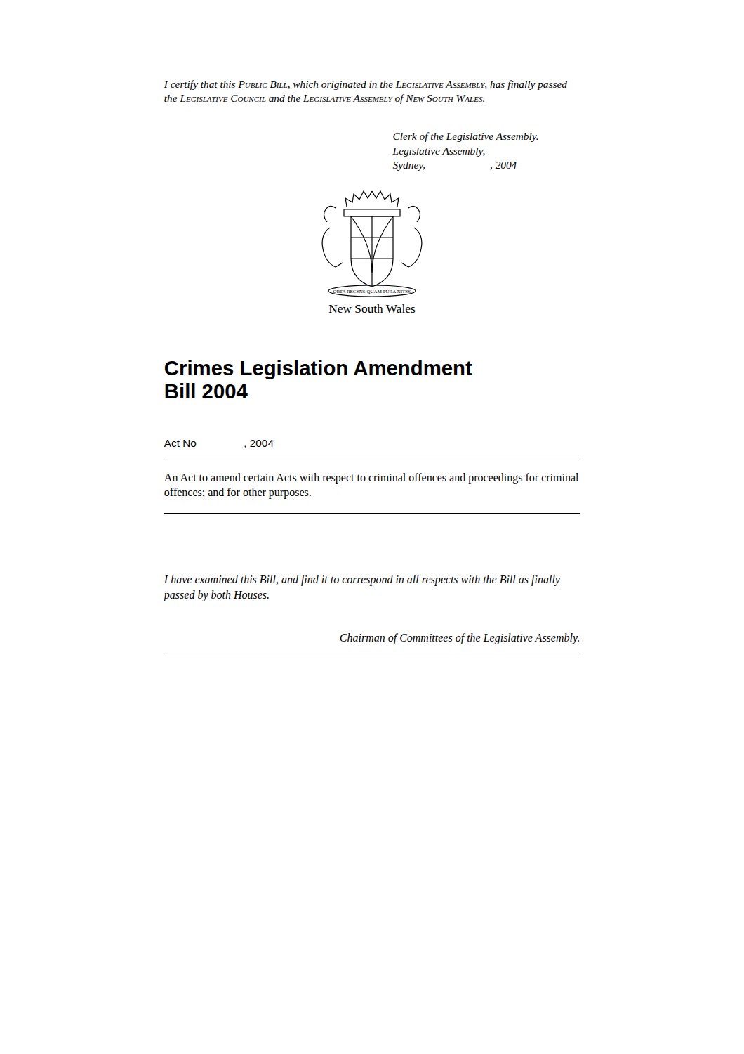I certify that this Public Bill, which originated in the Legislative Assembly, has finally passed the Legislative Council and the Legislative Assembly of New South Wales.
Clerk of the Legislative Assembly. Legislative Assembly, Sydney, , 2004
New South Wales
Crimes Legislation Amendment
Bill 2004
Act No, 2004
An Act to amend certain Acts with respect to criminal offences and proceedings for criminal offences; and for other purposes.
I have examined this Bill, and find it to correspond in all respects with the Bill as finally passed by both Houses.
Chairman of Committees of the Legislative Assembly.